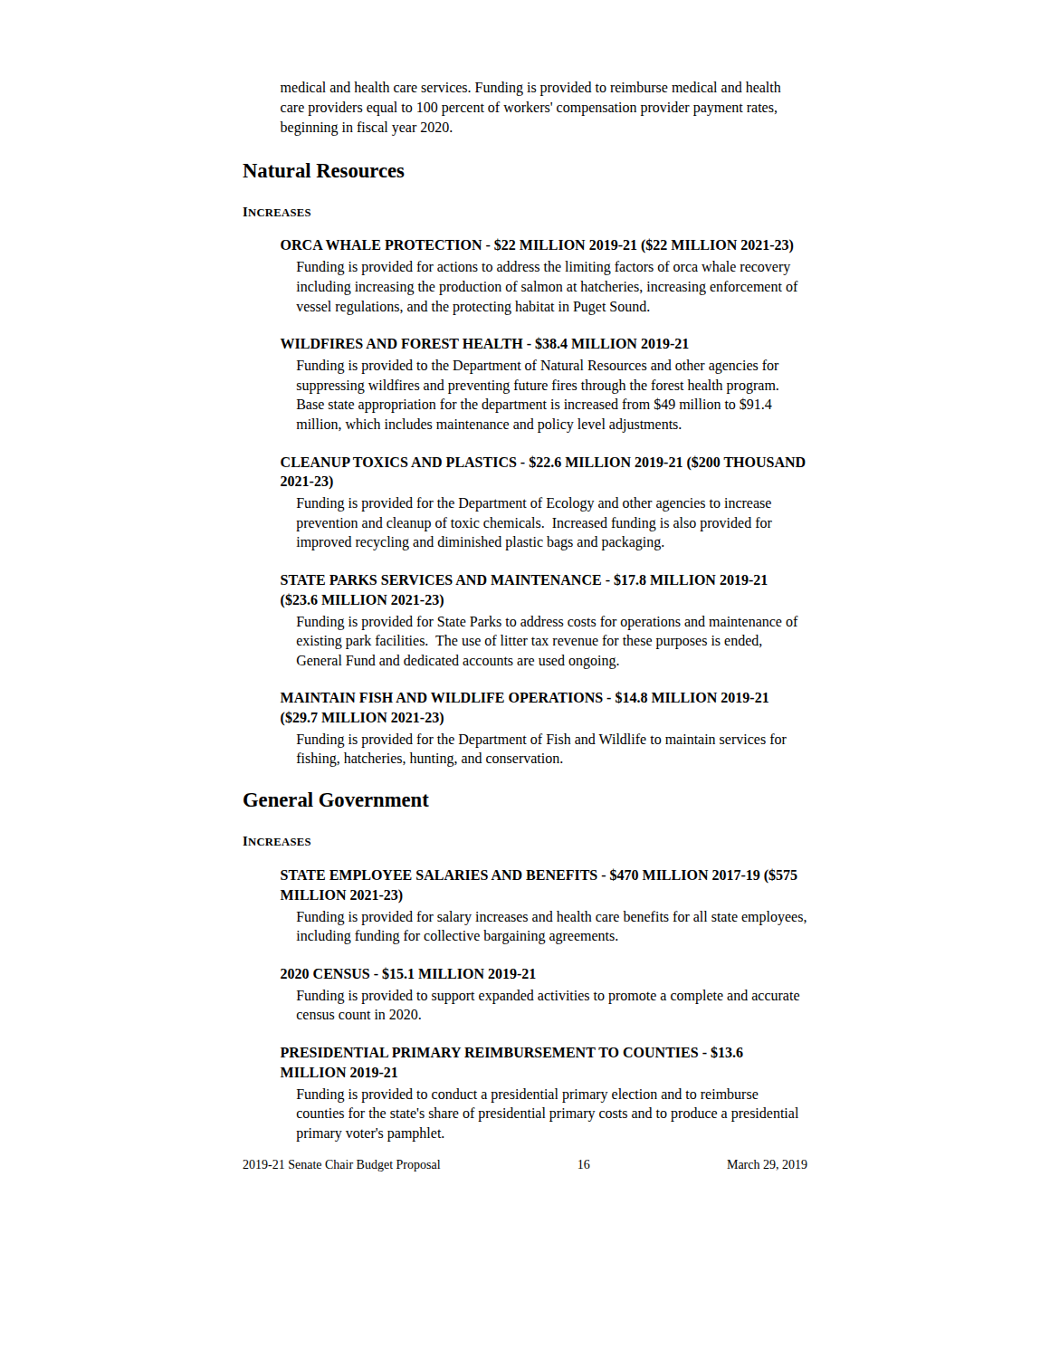medical and health care services. Funding is provided to reimburse medical and health care providers equal to 100 percent of workers' compensation provider payment rates, beginning in fiscal year 2020.
Natural Resources
INCREASES
ORCA WHALE PROTECTION - $22 MILLION 2019-21 ($22 MILLION 2021-23)
Funding is provided for actions to address the limiting factors of orca whale recovery including increasing the production of salmon at hatcheries, increasing enforcement of vessel regulations, and the protecting habitat in Puget Sound.
WILDFIRES AND FOREST HEALTH - $38.4 MILLION 2019-21
Funding is provided to the Department of Natural Resources and other agencies for suppressing wildfires and preventing future fires through the forest health program. Base state appropriation for the department is increased from $49 million to $91.4 million, which includes maintenance and policy level adjustments.
CLEANUP TOXICS AND PLASTICS - $22.6 MILLION 2019-21 ($200 THOUSAND 2021-23)
Funding is provided for the Department of Ecology and other agencies to increase prevention and cleanup of toxic chemicals. Increased funding is also provided for improved recycling and diminished plastic bags and packaging.
STATE PARKS SERVICES AND MAINTENANCE - $17.8 MILLION 2019-21 ($23.6 MILLION 2021-23)
Funding is provided for State Parks to address costs for operations and maintenance of existing park facilities. The use of litter tax revenue for these purposes is ended, General Fund and dedicated accounts are used ongoing.
MAINTAIN FISH AND WILDLIFE OPERATIONS - $14.8 MILLION 2019-21 ($29.7 MILLION 2021-23)
Funding is provided for the Department of Fish and Wildlife to maintain services for fishing, hatcheries, hunting, and conservation.
General Government
INCREASES
STATE EMPLOYEE SALARIES AND BENEFITS - $470 MILLION 2017-19 ($575 MILLION 2021-23)
Funding is provided for salary increases and health care benefits for all state employees, including funding for collective bargaining agreements.
2020 CENSUS - $15.1 MILLION 2019-21
Funding is provided to support expanded activities to promote a complete and accurate census count in 2020.
PRESIDENTIAL PRIMARY REIMBURSEMENT TO COUNTIES - $13.6 MILLION 2019-21
Funding is provided to conduct a presidential primary election and to reimburse counties for the state's share of presidential primary costs and to produce a presidential primary voter's pamphlet.
2019-21 Senate Chair Budget Proposal 16 March 29, 2019